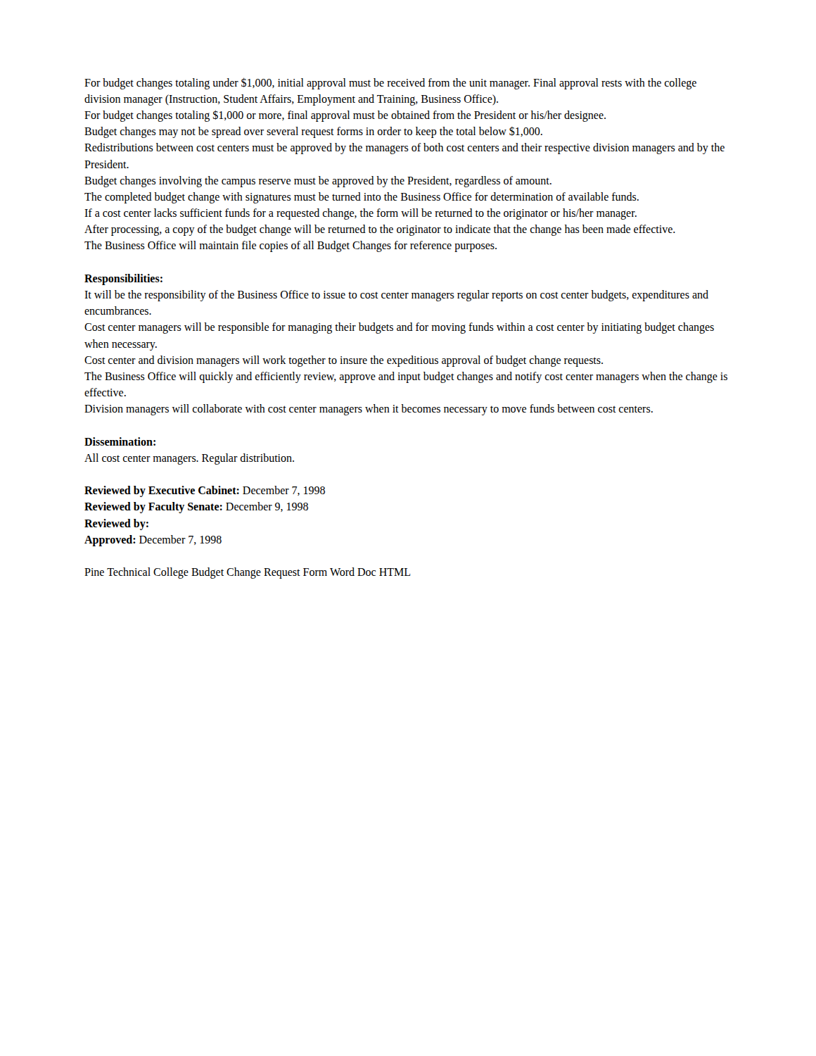For budget changes totaling under $1,000, initial approval must be received from the unit manager. Final approval rests with the college division manager (Instruction, Student Affairs, Employment and Training, Business Office).
For budget changes totaling $1,000 or more, final approval must be obtained from the President or his/her designee.
Budget changes may not be spread over several request forms in order to keep the total below $1,000.
Redistributions between cost centers must be approved by the managers of both cost centers and their respective division managers and by the President.
Budget changes involving the campus reserve must be approved by the President, regardless of amount.
The completed budget change with signatures must be turned into the Business Office for determination of available funds.
If a cost center lacks sufficient funds for a requested change, the form will be returned to the originator or his/her manager.
After processing, a copy of the budget change will be returned to the originator to indicate that the change has been made effective.
The Business Office will maintain file copies of all Budget Changes for reference purposes.
Responsibilities:
It will be the responsibility of the Business Office to issue to cost center managers regular reports on cost center budgets, expenditures and encumbrances.
Cost center managers will be responsible for managing their budgets and for moving funds within a cost center by initiating budget changes when necessary.
Cost center and division managers will work together to insure the expeditious approval of budget change requests.
The Business Office will quickly and efficiently review, approve and input budget changes and notify cost center managers when the change is effective.
Division managers will collaborate with cost center managers when it becomes necessary to move funds between cost centers.
Dissemination:
All cost center managers. Regular distribution.
Reviewed by Executive Cabinet: December 7, 1998
Reviewed by Faculty Senate: December 9, 1998
Reviewed by:
Approved: December 7, 1998
Pine Technical College Budget Change Request Form Word Doc HTML